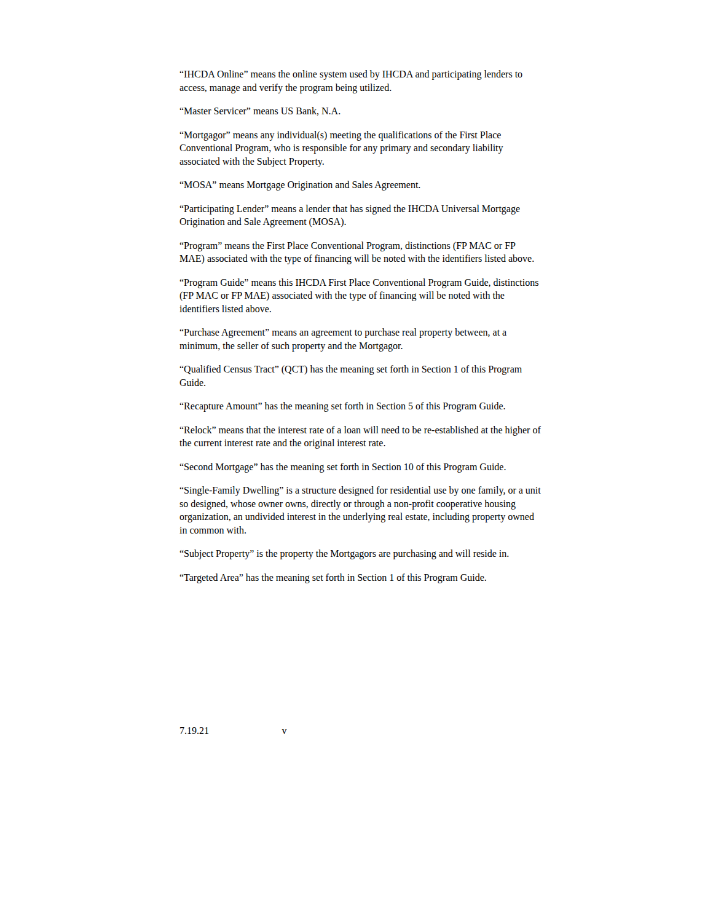“IHCDA Online” means the online system used by IHCDA and participating lenders to access, manage and verify the program being utilized.
“Master Servicer” means US Bank, N.A.
“Mortgagor” means any individual(s) meeting the qualifications of the First Place Conventional Program, who is responsible for any primary and secondary liability associated with the Subject Property.
“MOSA” means Mortgage Origination and Sales Agreement.
“Participating Lender” means a lender that has signed the IHCDA Universal Mortgage Origination and Sale Agreement (MOSA).
“Program” means the First Place Conventional Program, distinctions (FP MAC or FP MAE) associated with the type of financing will be noted with the identifiers listed above.
“Program Guide” means this IHCDA First Place Conventional Program Guide, distinctions (FP MAC or FP MAE) associated with the type of financing will be noted with the identifiers listed above.
“Purchase Agreement” means an agreement to purchase real property between, at a minimum, the seller of such property and the Mortgagor.
“Qualified Census Tract” (QCT) has the meaning set forth in Section 1 of this Program Guide.
“Recapture Amount” has the meaning set forth in Section 5 of this Program Guide.
“Relock” means that the interest rate of a loan will need to be re-established at the higher of the current interest rate and the original interest rate.
“Second Mortgage” has the meaning set forth in Section 10 of this Program Guide.
“Single-Family Dwelling” is a structure designed for residential use by one family, or a unit so designed, whose owner owns, directly or through a non-profit cooperative housing organization, an undivided interest in the underlying real estate, including property owned in common with.
“Subject Property” is the property the Mortgagors are purchasing and will reside in.
“Targeted Area” has the meaning set forth in Section 1 of this Program Guide.
7.19.21 v